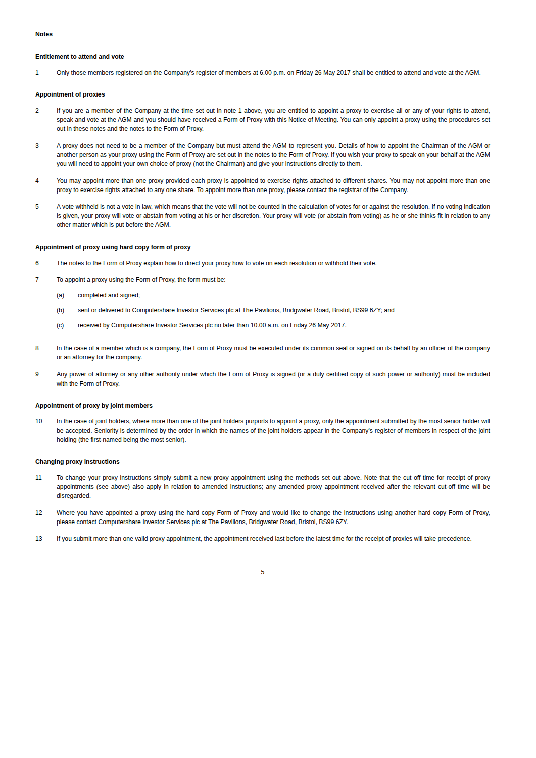Notes
Entitlement to attend and vote
1
Only those members registered on the Company's register of members at 6.00 p.m. on Friday 26 May 2017 shall be entitled to attend and vote at the AGM.
Appointment of proxies
2
If you are a member of the Company at the time set out in note 1 above, you are entitled to appoint a proxy to exercise all or any of your rights to attend, speak and vote at the AGM and you should have received a Form of Proxy with this Notice of Meeting. You can only appoint a proxy using the procedures set out in these notes and the notes to the Form of Proxy.
3
A proxy does not need to be a member of the Company but must attend the AGM to represent you. Details of how to appoint the Chairman of the AGM or another person as your proxy using the Form of Proxy are set out in the notes to the Form of Proxy. If you wish your proxy to speak on your behalf at the AGM you will need to appoint your own choice of proxy (not the Chairman) and give your instructions directly to them.
4
You may appoint more than one proxy provided each proxy is appointed to exercise rights attached to different shares. You may not appoint more than one proxy to exercise rights attached to any one share. To appoint more than one proxy, please contact the registrar of the Company.
5
A vote withheld is not a vote in law, which means that the vote will not be counted in the calculation of votes for or against the resolution. If no voting indication is given, your proxy will vote or abstain from voting at his or her discretion. Your proxy will vote (or abstain from voting) as he or she thinks fit in relation to any other matter which is put before the AGM.
Appointment of proxy using hard copy form of proxy
6
The notes to the Form of Proxy explain how to direct your proxy how to vote on each resolution or withhold their vote.
7
To appoint a proxy using the Form of Proxy, the form must be:
(a)
completed and signed;
(b)
sent or delivered to Computershare Investor Services plc at The Pavilions, Bridgwater Road, Bristol, BS99 6ZY; and
(c)
received by Computershare Investor Services plc no later than 10.00 a.m. on Friday 26 May 2017.
8
In the case of a member which is a company, the Form of Proxy must be executed under its common seal or signed on its behalf by an officer of the company or an attorney for the company.
9
Any power of attorney or any other authority under which the Form of Proxy is signed (or a duly certified copy of such power or authority) must be included with the Form of Proxy.
Appointment of proxy by joint members
10
In the case of joint holders, where more than one of the joint holders purports to appoint a proxy, only the appointment submitted by the most senior holder will be accepted. Seniority is determined by the order in which the names of the joint holders appear in the Company's register of members in respect of the joint holding (the first-named being the most senior).
Changing proxy instructions
11
To change your proxy instructions simply submit a new proxy appointment using the methods set out above. Note that the cut off time for receipt of proxy appointments (see above) also apply in relation to amended instructions; any amended proxy appointment received after the relevant cut-off time will be disregarded.
12
Where you have appointed a proxy using the hard copy Form of Proxy and would like to change the instructions using another hard copy Form of Proxy, please contact Computershare Investor Services plc at The Pavilions, Bridgwater Road, Bristol, BS99 6ZY.
13
If you submit more than one valid proxy appointment, the appointment received last before the latest time for the receipt of proxies will take precedence.
5